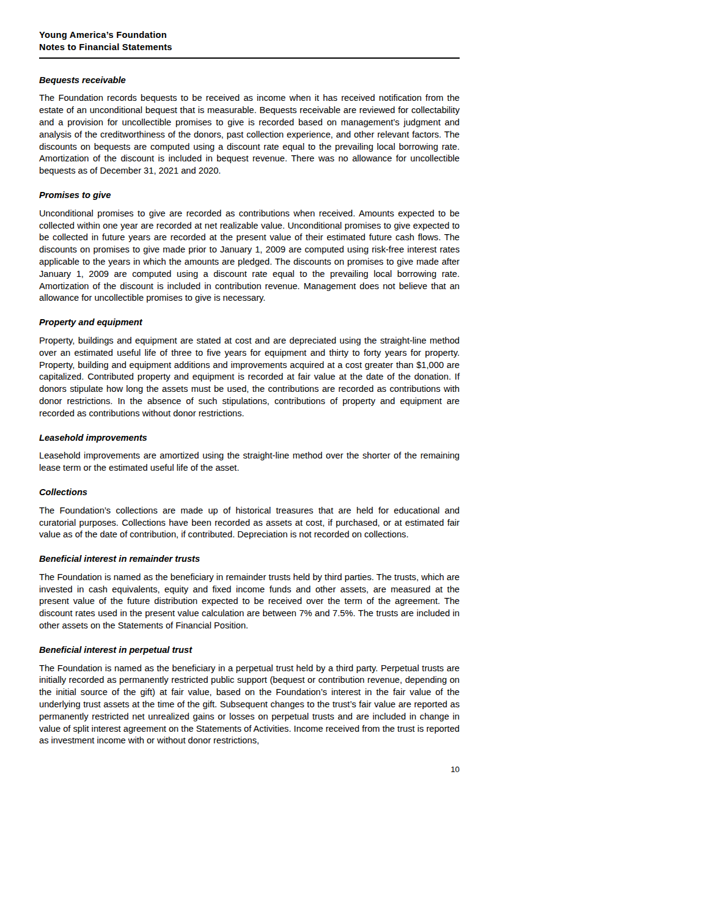Young America’s Foundation Notes to Financial Statements
Bequests receivable
The Foundation records bequests to be received as income when it has received notification from the estate of an unconditional bequest that is measurable. Bequests receivable are reviewed for collectability and a provision for uncollectible promises to give is recorded based on management’s judgment and analysis of the creditworthiness of the donors, past collection experience, and other relevant factors. The discounts on bequests are computed using a discount rate equal to the prevailing local borrowing rate. Amortization of the discount is included in bequest revenue. There was no allowance for uncollectible bequests as of December 31, 2021 and 2020.
Promises to give
Unconditional promises to give are recorded as contributions when received. Amounts expected to be collected within one year are recorded at net realizable value. Unconditional promises to give expected to be collected in future years are recorded at the present value of their estimated future cash flows. The discounts on promises to give made prior to January 1, 2009 are computed using risk-free interest rates applicable to the years in which the amounts are pledged. The discounts on promises to give made after January 1, 2009 are computed using a discount rate equal to the prevailing local borrowing rate. Amortization of the discount is included in contribution revenue. Management does not believe that an allowance for uncollectible promises to give is necessary.
Property and equipment
Property, buildings and equipment are stated at cost and are depreciated using the straight-line method over an estimated useful life of three to five years for equipment and thirty to forty years for property. Property, building and equipment additions and improvements acquired at a cost greater than $1,000 are capitalized. Contributed property and equipment is recorded at fair value at the date of the donation. If donors stipulate how long the assets must be used, the contributions are recorded as contributions with donor restrictions. In the absence of such stipulations, contributions of property and equipment are recorded as contributions without donor restrictions.
Leasehold improvements
Leasehold improvements are amortized using the straight-line method over the shorter of the remaining lease term or the estimated useful life of the asset.
Collections
The Foundation’s collections are made up of historical treasures that are held for educational and curatorial purposes. Collections have been recorded as assets at cost, if purchased, or at estimated fair value as of the date of contribution, if contributed. Depreciation is not recorded on collections.
Beneficial interest in remainder trusts
The Foundation is named as the beneficiary in remainder trusts held by third parties. The trusts, which are invested in cash equivalents, equity and fixed income funds and other assets, are measured at the present value of the future distribution expected to be received over the term of the agreement. The discount rates used in the present value calculation are between 7% and 7.5%. The trusts are included in other assets on the Statements of Financial Position.
Beneficial interest in perpetual trust
The Foundation is named as the beneficiary in a perpetual trust held by a third party. Perpetual trusts are initially recorded as permanently restricted public support (bequest or contribution revenue, depending on the initial source of the gift) at fair value, based on the Foundation’s interest in the fair value of the underlying trust assets at the time of the gift. Subsequent changes to the trust’s fair value are reported as permanently restricted net unrealized gains or losses on perpetual trusts and are included in change in value of split interest agreement on the Statements of Activities. Income received from the trust is reported as investment income with or without donor restrictions,
10